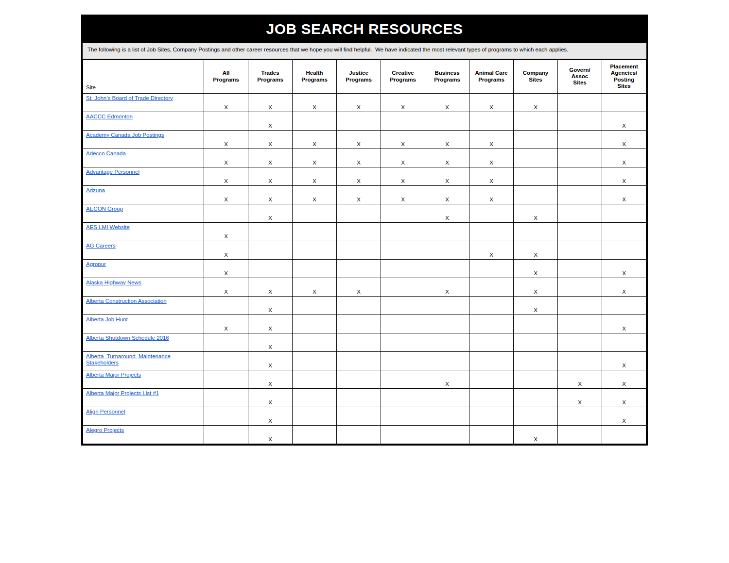JOB SEARCH RESOURCES
The following is a list of Job Sites, Company Postings and other career resources that we hope you will find helpful. We have indicated the most relevant types of programs to which each applies.
| Site | All Programs | Trades Programs | Health Programs | Justice Programs | Creative Programs | Business Programs | Animal Care Programs | Company Sites | Govern/ Assoc Sites | Placement Agencies/ Posting Sites |
| --- | --- | --- | --- | --- | --- | --- | --- | --- | --- | --- |
| St. John’s Board of Trade Directory | X | X | X | X | X | X | X | X | | |
| AACCC Edmonton | | X | | | | | | | | X |
| Academy Canada Job Postings | X | X | X | X | X | X | X | | | X |
| Adecco Canada | X | X | X | X | X | X | X | | | X |
| Advantage Personnel | X | X | X | X | X | X | X | | | X |
| Adzuna | X | X | X | X | X | X | X | | | X |
| AECON Group | | X | | | | X | | X | | |
| AES LMI Website | X | | | | | | | | | |
| AG Careers | X | | | | | | X | X | | |
| Agropur | X | | | | | | | X | | X |
| Alaska Highway News | X | X | X | X | | X | | X | | X |
| Alberta Construction Association | | X | | | | | | X | | |
| Alberta Job Hunt | X | X | | | | | | | | X |
| Alberta Shutdown Schedule 2016 | | X | | | | | | | | |
| Alberta Turnaround Maintenance Stakeholders | | X | | | | | | | | X |
| Alberta Major Projects | | X | | | | X | | | X | X |
| Alberta Major Projects List #1 | | X | | | | | | | X | X |
| Align Personnel | | X | | | | | | | | X |
| Alegro Projects | | X | | | | | | X | | |